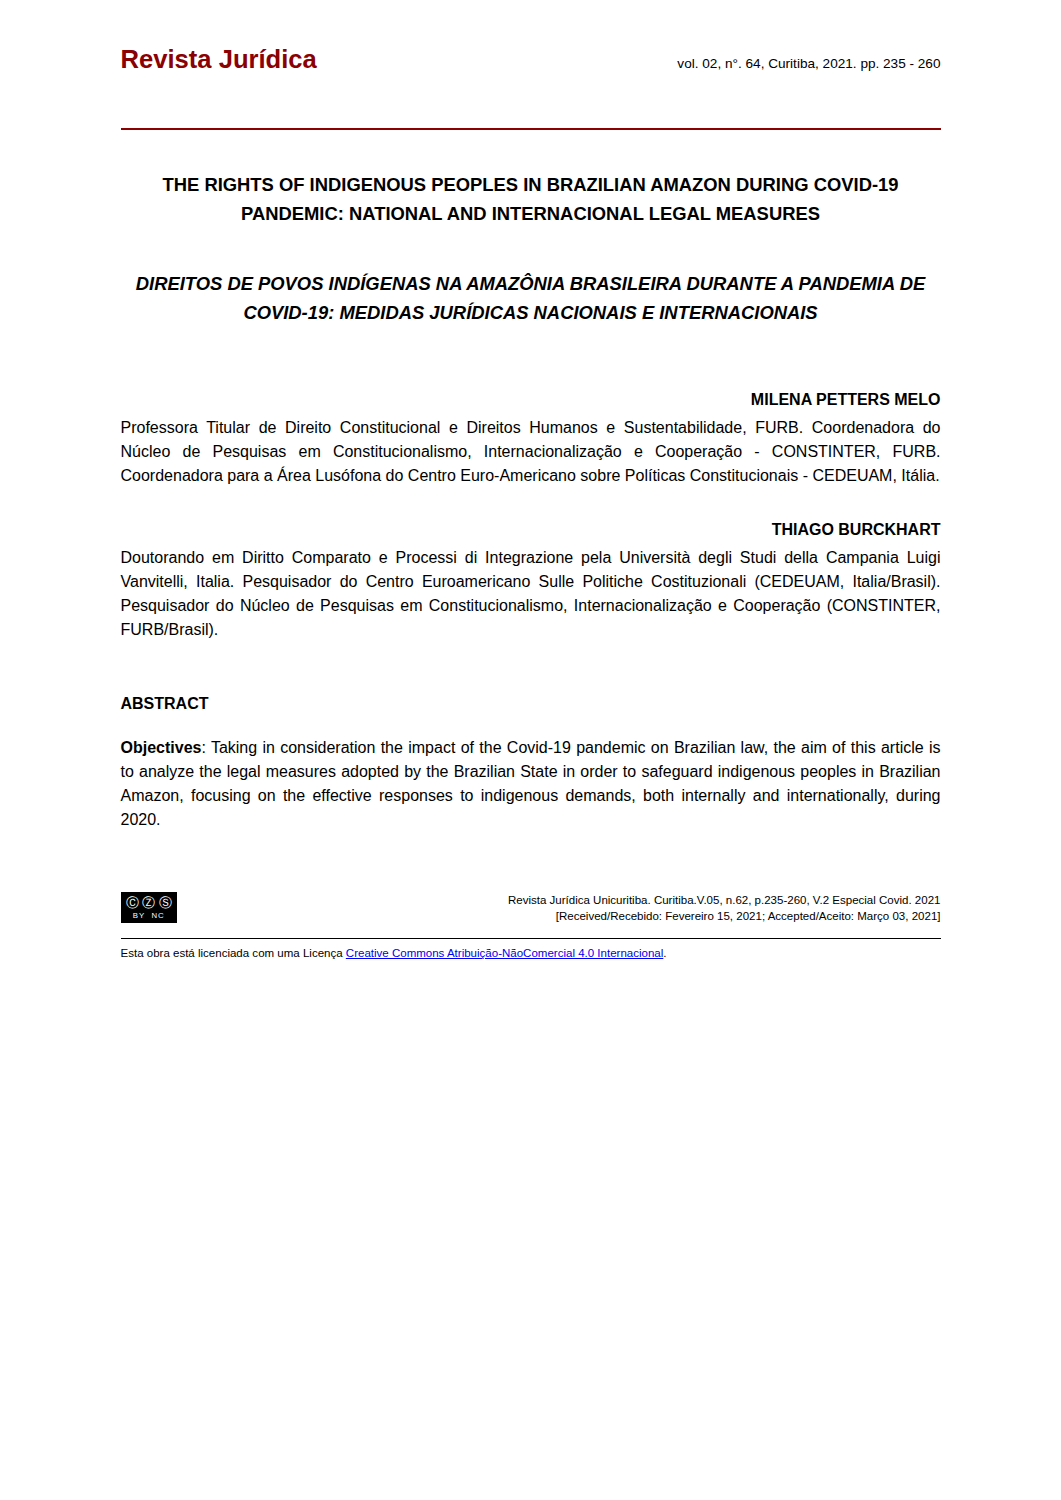Revista Jurídica
vol. 02, n°. 64, Curitiba, 2021. pp. 235 - 260
The Rights of Indigenous Peoples in Brazilian Amazon During Covid-19 Pandemic: National and Internacional Legal Measures
Direitos de Povos Indígenas na Amazônia Brasileira Durante a Pandemia de Covid-19: Medidas Jurídicas Nacionais e Internacionais
MILENA PETTERS MELO
Professora Titular de Direito Constitucional e Direitos Humanos e Sustentabilidade, FURB. Coordenadora do Núcleo de Pesquisas em Constitucionalismo, Internacionalização e Cooperação - CONSTINTER, FURB. Coordenadora para a Área Lusófona do Centro Euro-Americano sobre Políticas Constitucionais - CEDEUAM, Itália.
THIAGO BURCKHART
Doutorando em Diritto Comparato e Processi di Integrazione pela Università degli Studi della Campania Luigi Vanvitelli, Italia. Pesquisador do Centro Euroamericano Sulle Politiche Costituzionali (CEDEUAM, Italia/Brasil). Pesquisador do Núcleo de Pesquisas em Constitucionalismo, Internacionalização e Cooperação (CONSTINTER, FURB/Brasil).
ABSTRACT
Objectives: Taking in consideration the impact of the Covid-19 pandemic on Brazilian law, the aim of this article is to analyze the legal measures adopted by the Brazilian State in order to safeguard indigenous peoples in Brazilian Amazon, focusing on the effective responses to indigenous demands, both internally and internationally, during 2020.
Ⓒ Ⓩ Ⓢ BY NC
Revista Jurídica Unicuritiba. Curitiba.V.05, n.62, p.235-260, V.2 Especial Covid. 2021
[Received/Recebido: Fevereiro 15, 2021; Accepted/Aceito: Março 03, 2021]
Esta obra está licenciada com uma Licença Creative Commons Atribuição-NãoComercial 4.0 Internacional.